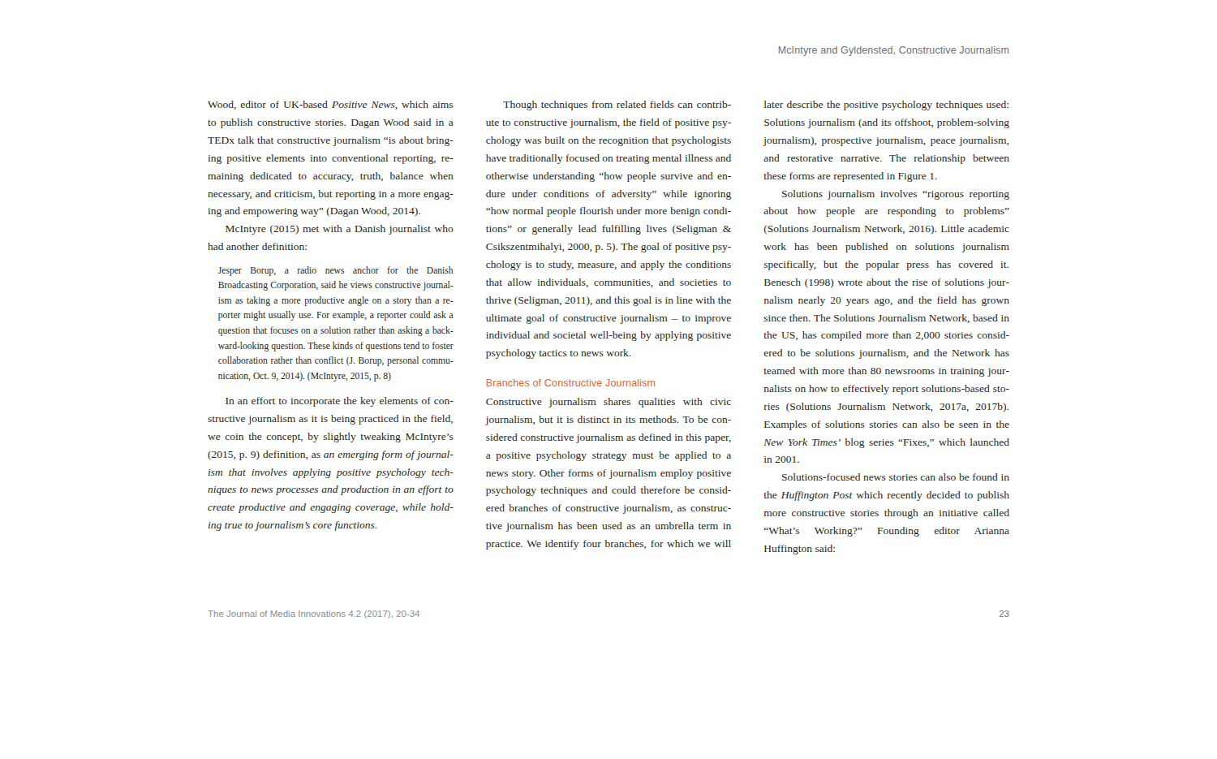McIntyre and Gyldensted, Constructive Journalism
Wood, editor of UK-based Positive News, which aims to publish constructive stories. Dagan Wood said in a TEDx talk that constructive journalism “is about bringing positive elements into conventional reporting, remaining dedicated to accuracy, truth, balance when necessary, and criticism, but reporting in a more engaging and empowering way” (Dagan Wood, 2014).
McIntyre (2015) met with a Danish journalist who had another definition:
Jesper Borup, a radio news anchor for the Danish Broadcasting Corporation, said he views constructive journalism as taking a more productive angle on a story than a reporter might usually use. For example, a reporter could ask a question that focuses on a solution rather than asking a backward-looking question. These kinds of questions tend to foster collaboration rather than conflict (J. Borup, personal communication, Oct. 9, 2014). (McIntyre, 2015, p. 8)
In an effort to incorporate the key elements of constructive journalism as it is being practiced in the field, we coin the concept, by slightly tweaking McIntyre’s (2015, p. 9) definition, as an emerging form of journalism that involves applying positive psychology techniques to news processes and production in an effort to create productive and engaging coverage, while holding true to journalism’s core functions.
Though techniques from related fields can contribute to constructive journalism, the field of positive psychology was built on the recognition that psychologists have traditionally focused on treating mental illness and otherwise understanding “how people survive and endure under conditions of adversity” while ignoring “how normal people flourish under more benign conditions” or generally lead fulfilling lives (Seligman & Csikszentmihalyi, 2000, p. 5). The goal of positive psychology is to study, measure, and apply the conditions that allow individuals, communities, and societies to thrive (Seligman, 2011), and this goal is in line with the ultimate goal of constructive journalism – to improve individual and societal well-being by applying positive psychology tactics to news work.
Branches of Constructive Journalism
Constructive journalism shares qualities with civic journalism, but it is distinct in its methods. To be considered constructive journalism as defined in this paper, a positive psychology strategy must be applied to a news story. Other forms of journalism employ positive psychology techniques and could therefore be considered branches of constructive journalism, as constructive journalism has been used as an umbrella term in practice. We identify four branches, for which we will later describe the positive psychology techniques used: Solutions journalism (and its offshoot, problem-solving journalism), prospective journalism, peace journalism, and restorative narrative. The relationship between these forms are represented in Figure 1.
Solutions journalism involves “rigorous reporting about how people are responding to problems” (Solutions Journalism Network, 2016). Little academic work has been published on solutions journalism specifically, but the popular press has covered it. Benesch (1998) wrote about the rise of solutions journalism nearly 20 years ago, and the field has grown since then. The Solutions Journalism Network, based in the US, has compiled more than 2,000 stories considered to be solutions journalism, and the Network has teamed with more than 80 newsrooms in training journalists on how to effectively report solutions-based stories (Solutions Journalism Network, 2017a, 2017b). Examples of solutions stories can also be seen in the New York Times’ blog series “Fixes,” which launched in 2001.
Solutions-focused news stories can also be found in the Huffington Post which recently decided to publish more constructive stories through an initiative called “What’s Working?” Founding editor Arianna Huffington said:
The Journal of Media Innovations 4.2 (2017), 20-34
23